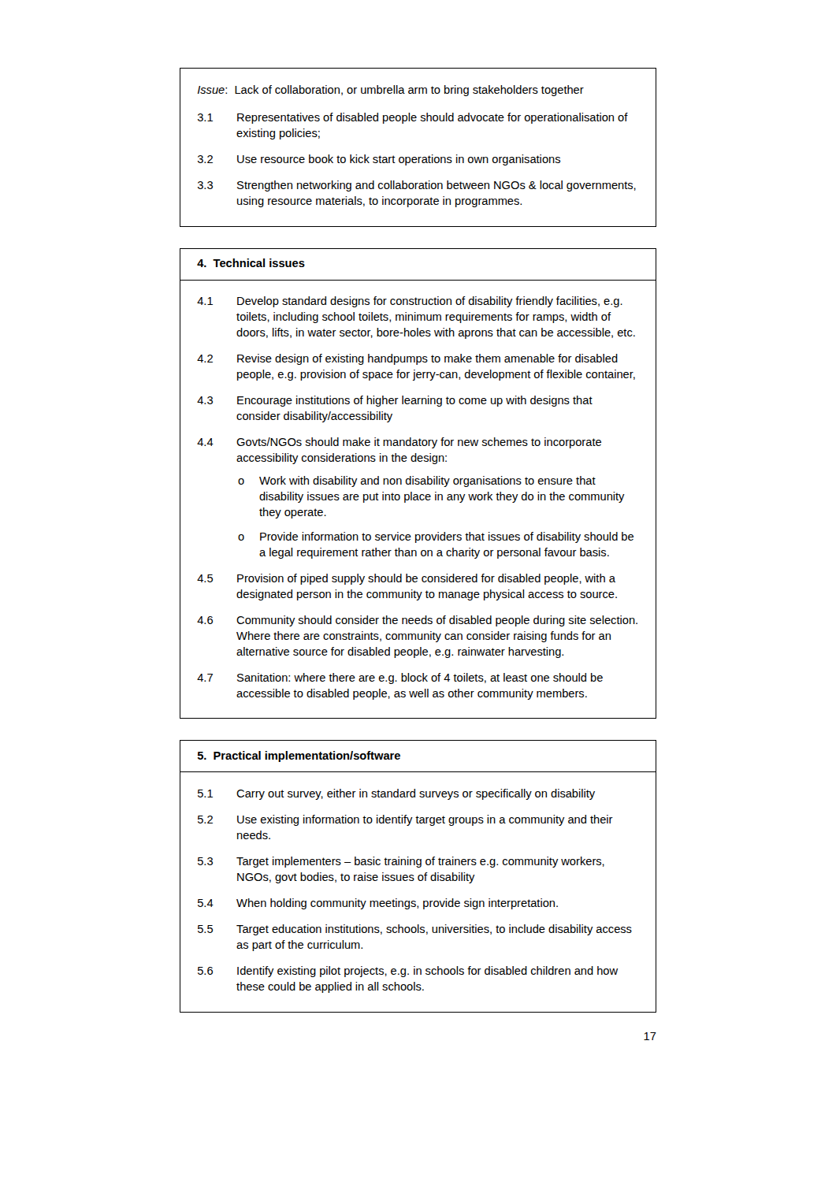Issue: Lack of collaboration, or umbrella arm to bring stakeholders together
3.1 Representatives of disabled people should advocate for operationalisation of existing policies;
3.2 Use resource book to kick start operations in own organisations
3.3 Strengthen networking and collaboration between NGOs & local governments, using resource materials, to incorporate in programmes.
4. Technical issues
4.1 Develop standard designs for construction of disability friendly facilities, e.g. toilets, including school toilets, minimum requirements for ramps, width of doors, lifts, in water sector, bore-holes with aprons that can be accessible, etc.
4.2 Revise design of existing handpumps to make them amenable for disabled people, e.g. provision of space for jerry-can, development of flexible container,
4.3 Encourage institutions of higher learning to come up with designs that consider disability/accessibility
4.4 Govts/NGOs should make it mandatory for new schemes to incorporate accessibility considerations in the design:
o Work with disability and non disability organisations to ensure that disability issues are put into place in any work they do in the community they operate.
o Provide information to service providers that issues of disability should be a legal requirement rather than on a charity or personal favour basis.
4.5 Provision of piped supply should be considered for disabled people, with a designated person in the community to manage physical access to source.
4.6 Community should consider the needs of disabled people during site selection. Where there are constraints, community can consider raising funds for an alternative source for disabled people, e.g. rainwater harvesting.
4.7 Sanitation: where there are e.g. block of 4 toilets, at least one should be accessible to disabled people, as well as other community members.
5. Practical implementation/software
5.1 Carry out survey, either in standard surveys or specifically on disability
5.2 Use existing information to identify target groups in a community and their needs.
5.3 Target implementers – basic training of trainers e.g. community workers, NGOs, govt bodies, to raise issues of disability
5.4 When holding community meetings, provide sign interpretation.
5.5 Target education institutions, schools, universities, to include disability access as part of the curriculum.
5.6 Identify existing pilot projects, e.g. in schools for disabled children and how these could be applied in all schools.
17